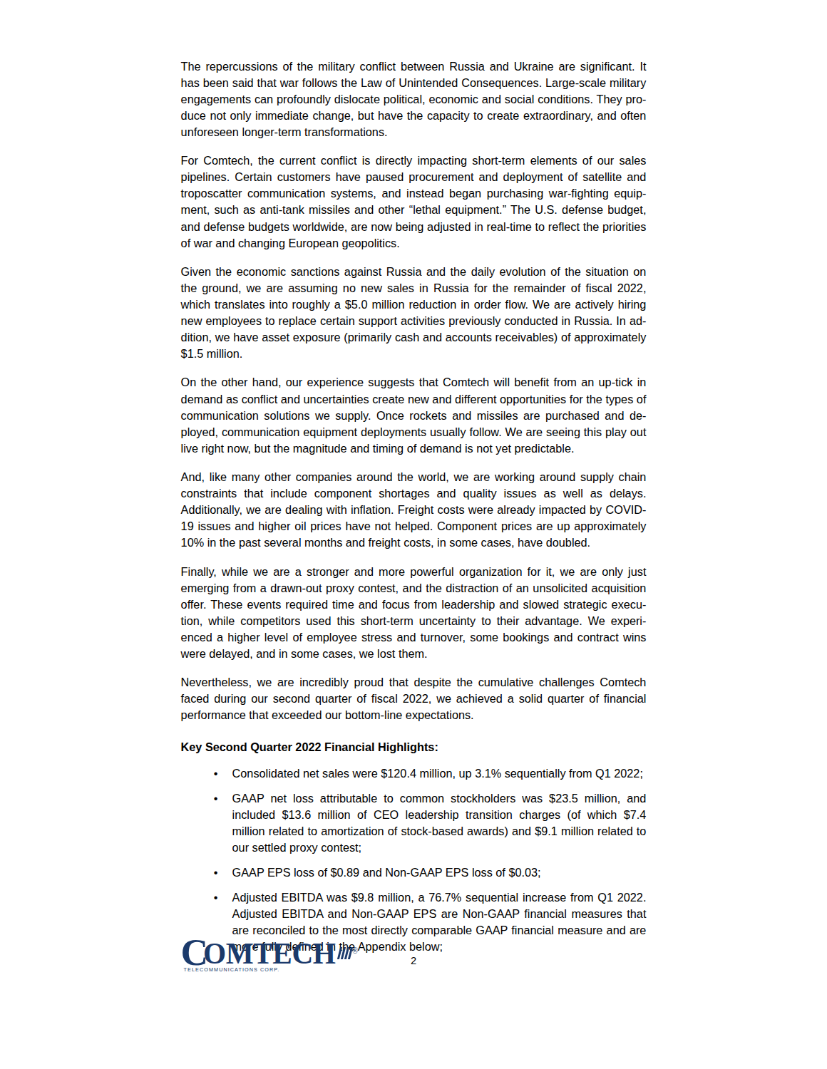The repercussions of the military conflict between Russia and Ukraine are significant. It has been said that war follows the Law of Unintended Consequences. Large-scale military engagements can profoundly dislocate political, economic and social conditions. They produce not only immediate change, but have the capacity to create extraordinary, and often unforeseen longer-term transformations.
For Comtech, the current conflict is directly impacting short-term elements of our sales pipelines. Certain customers have paused procurement and deployment of satellite and troposcatter communication systems, and instead began purchasing war-fighting equipment, such as anti-tank missiles and other “lethal equipment.” The U.S. defense budget, and defense budgets worldwide, are now being adjusted in real-time to reflect the priorities of war and changing European geopolitics.
Given the economic sanctions against Russia and the daily evolution of the situation on the ground, we are assuming no new sales in Russia for the remainder of fiscal 2022, which translates into roughly a $5.0 million reduction in order flow. We are actively hiring new employees to replace certain support activities previously conducted in Russia. In addition, we have asset exposure (primarily cash and accounts receivables) of approximately $1.5 million.
On the other hand, our experience suggests that Comtech will benefit from an up-tick in demand as conflict and uncertainties create new and different opportunities for the types of communication solutions we supply. Once rockets and missiles are purchased and deployed, communication equipment deployments usually follow. We are seeing this play out live right now, but the magnitude and timing of demand is not yet predictable.
And, like many other companies around the world, we are working around supply chain constraints that include component shortages and quality issues as well as delays. Additionally, we are dealing with inflation. Freight costs were already impacted by COVID-19 issues and higher oil prices have not helped. Component prices are up approximately 10% in the past several months and freight costs, in some cases, have doubled.
Finally, while we are a stronger and more powerful organization for it, we are only just emerging from a drawn-out proxy contest, and the distraction of an unsolicited acquisition offer. These events required time and focus from leadership and slowed strategic execution, while competitors used this short-term uncertainty to their advantage. We experienced a higher level of employee stress and turnover, some bookings and contract wins were delayed, and in some cases, we lost them.
Nevertheless, we are incredibly proud that despite the cumulative challenges Comtech faced during our second quarter of fiscal 2022, we achieved a solid quarter of financial performance that exceeded our bottom-line expectations.
Key Second Quarter 2022 Financial Highlights:
Consolidated net sales were $120.4 million, up 3.1% sequentially from Q1 2022;
GAAP net loss attributable to common stockholders was $23.5 million, and included $13.6 million of CEO leadership transition charges (of which $7.4 million related to amortization of stock-based awards) and $9.1 million related to our settled proxy contest;
GAAP EPS loss of $0.89 and Non-GAAP EPS loss of $0.03;
Adjusted EBITDA was $9.8 million, a 76.7% sequential increase from Q1 2022. Adjusted EBITDA and Non-GAAP EPS are Non-GAAP financial measures that are reconciled to the most directly comparable GAAP financial measure and are more fully defined in the Appendix below;
COMTECH ® TELECOMMUNICATIONS CORP.
2